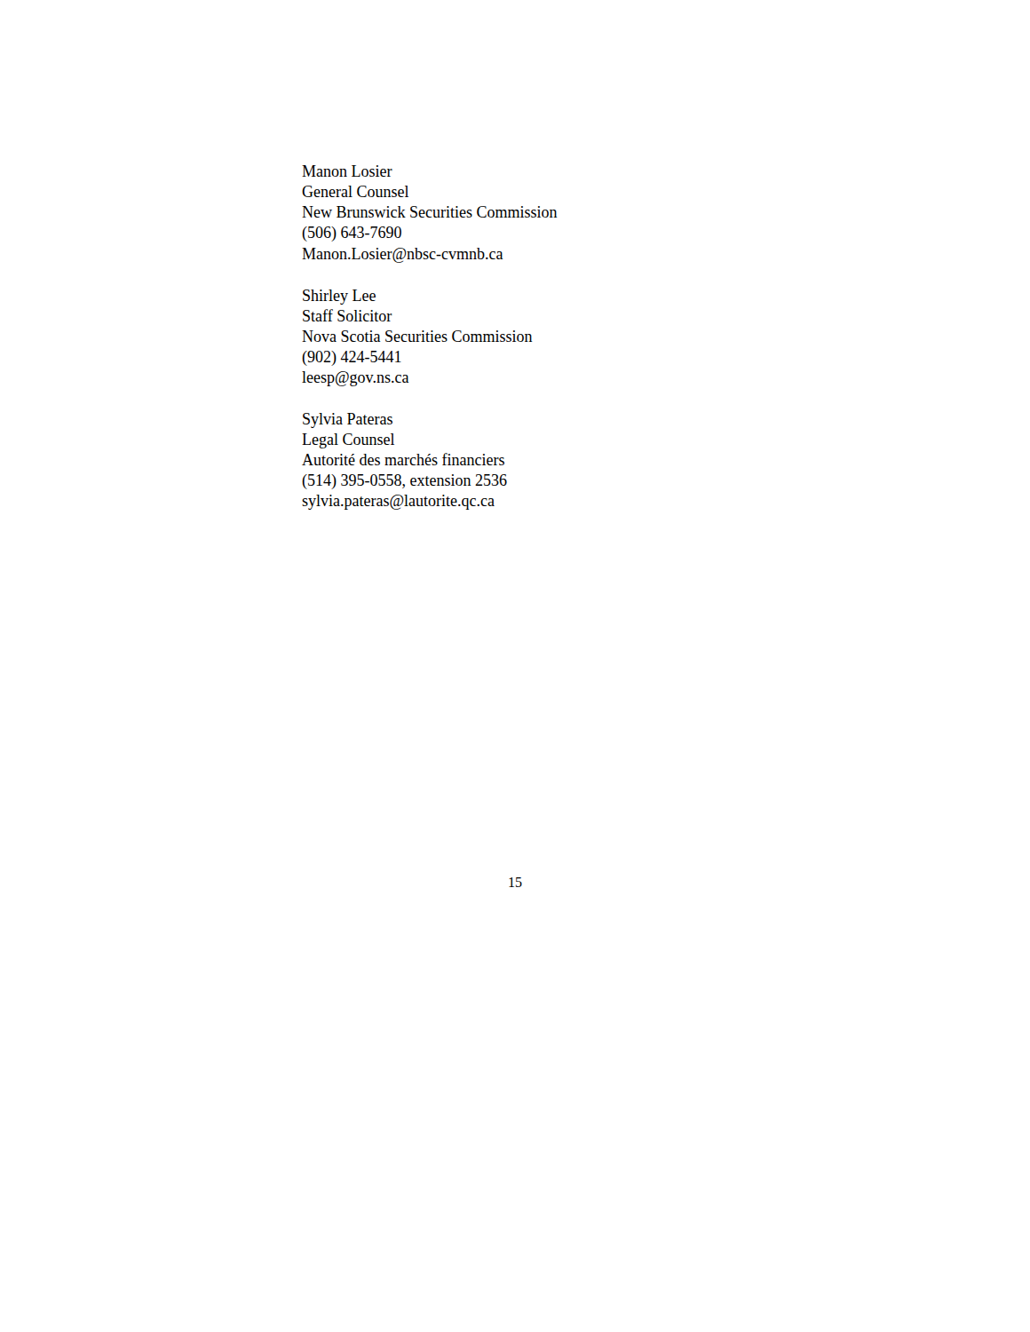Manon Losier
General Counsel
New Brunswick Securities Commission
(506) 643-7690
Manon.Losier@nbsc-cvmnb.ca
Shirley Lee
Staff Solicitor
Nova Scotia Securities Commission
(902) 424-5441
leesp@gov.ns.ca
Sylvia Pateras
Legal Counsel
Autorité des marchés financiers
(514) 395-0558, extension 2536
sylvia.pateras@lautorite.qc.ca
15